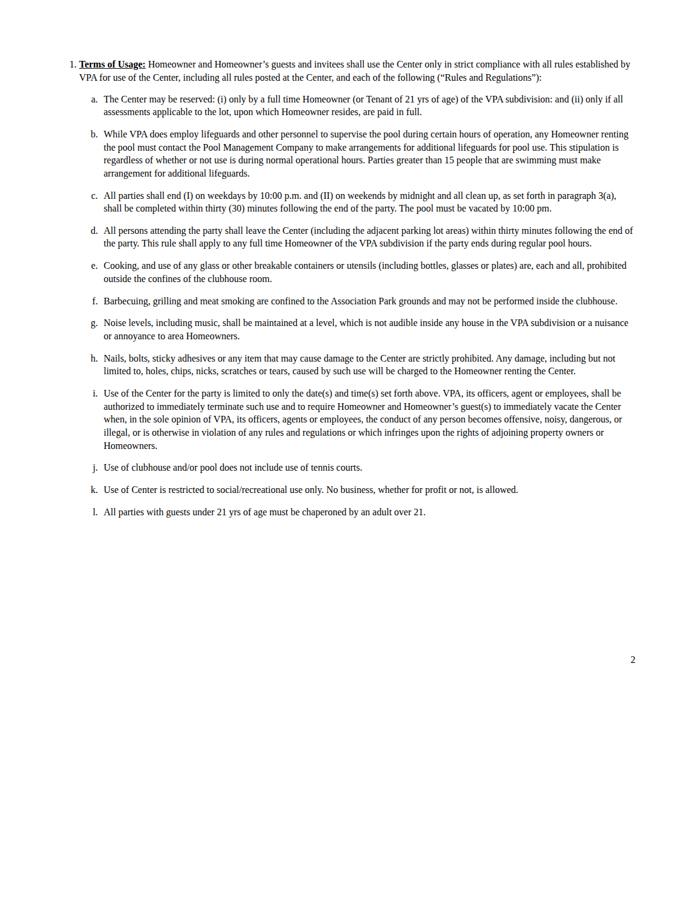Terms of Usage: Homeowner and Homeowner’s guests and invitees shall use the Center only in strict compliance with all rules established by VPA for use of the Center, including all rules posted at the Center, and each of the following (“Rules and Regulations”):
The Center may be reserved: (i) only by a full time Homeowner (or Tenant of 21 yrs of age) of the VPA subdivision: and (ii) only if all assessments applicable to the lot, upon which Homeowner resides, are paid in full.
While VPA does employ lifeguards and other personnel to supervise the pool during certain hours of operation, any Homeowner renting the pool must contact the Pool Management Company to make arrangements for additional lifeguards for pool use. This stipulation is regardless of whether or not use is during normal operational hours. Parties greater than 15 people that are swimming must make arrangement for additional lifeguards.
All parties shall end (I) on weekdays by 10:00 p.m. and (II) on weekends by midnight and all clean up, as set forth in paragraph 3(a), shall be completed within thirty (30) minutes following the end of the party. The pool must be vacated by 10:00 pm.
All persons attending the party shall leave the Center (including the adjacent parking lot areas) within thirty minutes following the end of the party. This rule shall apply to any full time Homeowner of the VPA subdivision if the party ends during regular pool hours.
Cooking, and use of any glass or other breakable containers or utensils (including bottles, glasses or plates) are, each and all, prohibited outside the confines of the clubhouse room.
Barbecuing, grilling and meat smoking are confined to the Association Park grounds and may not be performed inside the clubhouse.
Noise levels, including music, shall be maintained at a level, which is not audible inside any house in the VPA subdivision or a nuisance or annoyance to area Homeowners.
Nails, bolts, sticky adhesives or any item that may cause damage to the Center are strictly prohibited. Any damage, including but not limited to, holes, chips, nicks, scratches or tears, caused by such use will be charged to the Homeowner renting the Center.
Use of the Center for the party is limited to only the date(s) and time(s) set forth above. VPA, its officers, agent or employees, shall be authorized to immediately terminate such use and to require Homeowner and Homeowner’s guest(s) to immediately vacate the Center when, in the sole opinion of VPA, its officers, agents or employees, the conduct of any person becomes offensive, noisy, dangerous, or illegal, or is otherwise in violation of any rules and regulations or which infringes upon the rights of adjoining property owners or Homeowners.
Use of clubhouse and/or pool does not include use of tennis courts.
Use of Center is restricted to social/recreational use only. No business, whether for profit or not, is allowed.
All parties with guests under 21 yrs of age must be chaperoned by an adult over 21.
2